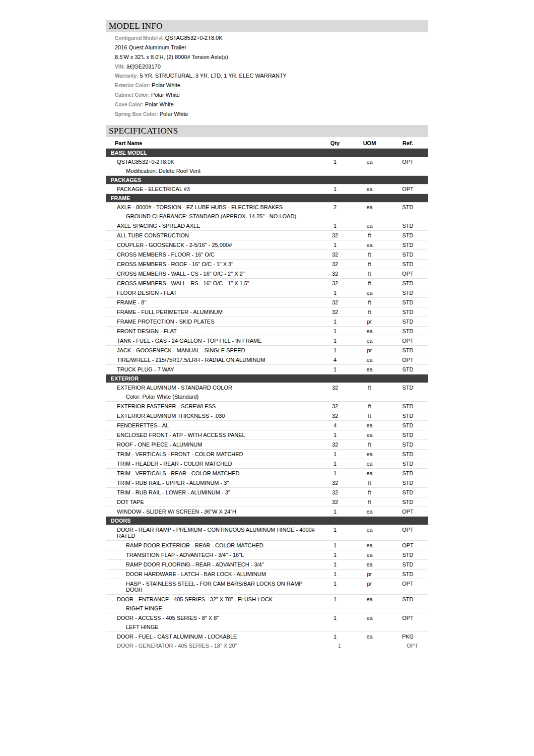MODEL INFO
Configured Model #: QSTAG8532+0-2T8.0K
2016 Quest Aluminum Trailer
8.5'W x 32'L x 8.0'H, (2) 8000# Torsion Axle(s)
VIN: â€¦GE203170
Warranty: 5 YR. STRUCTURAL, 3 YR. LTD, 1 YR. ELEC WARRANTY
Exterior Color: Polar White
Cabinet Color: Polar White
Cove Color: Polar White
Spring Box Color: Polar White
SPECIFICATIONS
| Part Name | Qty | UOM | Ref. |
| --- | --- | --- | --- |
| BASE MODEL |
| QSTAG8532+0-2T8.0K | 1 | ea | OPT |
| Modification: Delete Roof Vent | | | |
| PACKAGES |
| PACKAGE - ELECTRICAL #3 | 1 | ea | OPT |
| FRAME |
| AXLE - 8000# - TORSION - EZ LUBE HUBS - ELECTRIC BRAKES | 2 | ea | STD |
| GROUND CLEARANCE: STANDARD (APPROX. 14.25" - NO LOAD) | | | |
| AXLE SPACING - SPREAD AXLE | 1 | ea | STD |
| ALL TUBE CONSTRUCTION | 32 | ft | STD |
| COUPLER - GOOSENECK - 2-5/16" - 25,000# | 1 | ea | STD |
| CROSS MEMBERS - FLOOR - 16" O/C | 32 | ft | STD |
| CROSS MEMBERS - ROOF - 16" O/C - 1" X 3" | 32 | ft | STD |
| CROSS MEMBERS - WALL - CS - 16" O/C - 2" X 2" | 32 | ft | OPT |
| CROSS MEMBERS - WALL - RS - 16" O/C - 1" X 1.5" | 32 | ft | STD |
| FLOOR DESIGN - FLAT | 1 | ea | STD |
| FRAME - 8" | 32 | ft | STD |
| FRAME - FULL PERIMETER - ALUMINUM | 32 | ft | STD |
| FRAME PROTECTION - SKID PLATES | 1 | pr | STD |
| FRONT DESIGN - FLAT | 1 | ea | STD |
| TANK - FUEL - GAS - 24 GALLON - TOP FILL - IN FRAME | 1 | ea | OPT |
| JACK - GOOSENECK - MANUAL - SINGLE SPEED | 1 | pr | STD |
| TIRE/WHEEL - 215/75R17.5/LRH - RADIAL ON ALUMINUM | 4 | ea | OPT |
| TRUCK PLUG - 7 WAY | 1 | ea | STD |
| EXTERIOR |
| EXTERIOR ALUMINUM - STANDARD COLOR | 32 | ft | STD |
| Color: Polar White (Standard) | | | |
| EXTERIOR FASTENER - SCREWLESS | 32 | ft | STD |
| EXTERIOR ALUMINUM THICKNESS - .030 | 32 | ft | STD |
| FENDERETTES - AL | 4 | ea | STD |
| ENCLOSED FRONT - ATP - WITH ACCESS PANEL | 1 | ea | STD |
| ROOF - ONE PIECE - ALUMINUM | 32 | ft | STD |
| TRIM - VERTICALS - FRONT - COLOR MATCHED | 1 | ea | STD |
| TRIM - HEADER - REAR - COLOR MATCHED | 1 | ea | STD |
| TRIM - VERTICALS - REAR - COLOR MATCHED | 1 | ea | STD |
| TRIM - RUB RAIL - UPPER - ALUMINUM - 3" | 32 | ft | STD |
| TRIM - RUB RAIL - LOWER - ALUMINUM - 3" | 32 | ft | STD |
| DOT TAPE | 32 | ft | STD |
| WINDOW - SLIDER W/ SCREEN - 36"W X 24"H | 1 | ea | OPT |
| DOORS |
| DOOR - REAR RAMP - PREMIUM - CONTINUOUS ALUMINUM HINGE - 4000# RATED | 1 | ea | OPT |
| RAMP DOOR EXTERIOR - REAR - COLOR MATCHED | 1 | ea | OPT |
| TRANSITION FLAP - ADVANTECH - 3/4" - 16"L | 1 | ea | STD |
| RAMP DOOR FLOORING - REAR - ADVANTECH - 3/4" | 1 | ea | STD |
| DOOR HARDWARE - LATCH - BAR LOCK - ALUMINUM | 1 | pr | STD |
| HASP - STAINLESS STEEL - FOR CAM BARS/BAR LOCKS ON RAMP DOOR | 1 | pr | OPT |
| DOOR - ENTRANCE - 405 SERIES - 32" X 78" - FLUSH LOCK | 1 | ea | STD |
| RIGHT HINGE | | | |
| DOOR - ACCESS - 405 SERIES - 8" X 8" | 1 | ea | OPT |
| LEFT HINGE | | | |
| DOOR - FUEL - CAST ALUMINUM - LOCKABLE | 1 | ea | PKG |
| DOOR - GENERATOR - 405 SERIES - 18" X 20" | 1 | | OPT |